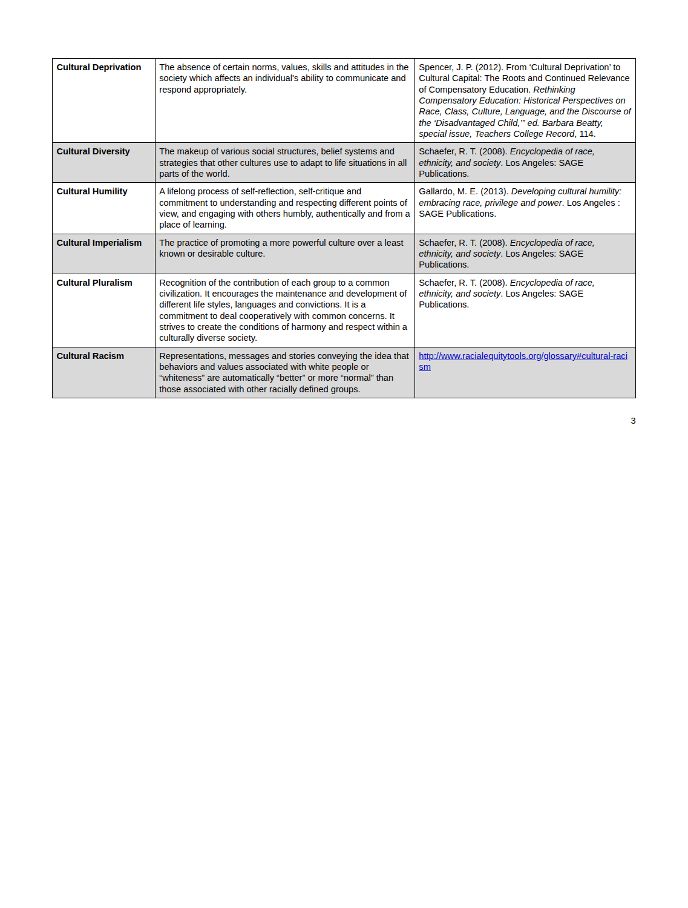| Cultural Deprivation | The absence of certain norms, values, skills and attitudes in the society which affects an individual's ability to communicate and respond appropriately. | Spencer, J. P. (2012). From ‘Cultural Deprivation’ to Cultural Capital: The Roots and Continued Relevance of Compensatory Education. Rethinking Compensatory Education: Historical Perspectives on Race, Class, Culture, Language, and the Discourse of the ‘Disadvantaged Child,’” ed. Barbara Beatty, special issue, Teachers College Record , 114. |
| Cultural Diversity | The makeup of various social structures, belief systems and strategies that other cultures use to adapt to life situations in all parts of the world. | Schaefer, R. T. (2008). Encyclopedia of race, ethnicity, and society . Los Angeles: SAGE Publications. |
| Cultural Humility | A lifelong process of self-reflection, self-critique and commitment to understanding and respecting different points of view, and engaging with others humbly, authentically and from a place of learning. | Gallardo, M. E. (2013). Developing cultural humility: embracing race, privilege and power . Los Angeles : SAGE Publications. |
| Cultural Imperialism | The practice of promoting a more powerful culture over a least known or desirable culture. | Schaefer, R. T. (2008). Encyclopedia of race, ethnicity, and society . Los Angeles: SAGE Publications. |
| Cultural Pluralism | Recognition of the contribution of each group to a common civilization. It encourages the maintenance and development of different life styles, languages and convictions. It is a commitment to deal cooperatively with common concerns. It strives to create the conditions of harmony and respect within a culturally diverse society. | Schaefer, R. T. (2008). Encyclopedia of race, ethnicity, and society . Los Angeles: SAGE Publications. |
| Cultural Racism | Representations, messages and stories conveying the idea that behaviors and values associated with white people or “whiteness” are automatically “better” or more “normal” than those associated with other racially defined groups. | http://www.racialequitytools.org/glossary#cultural-racism |
3